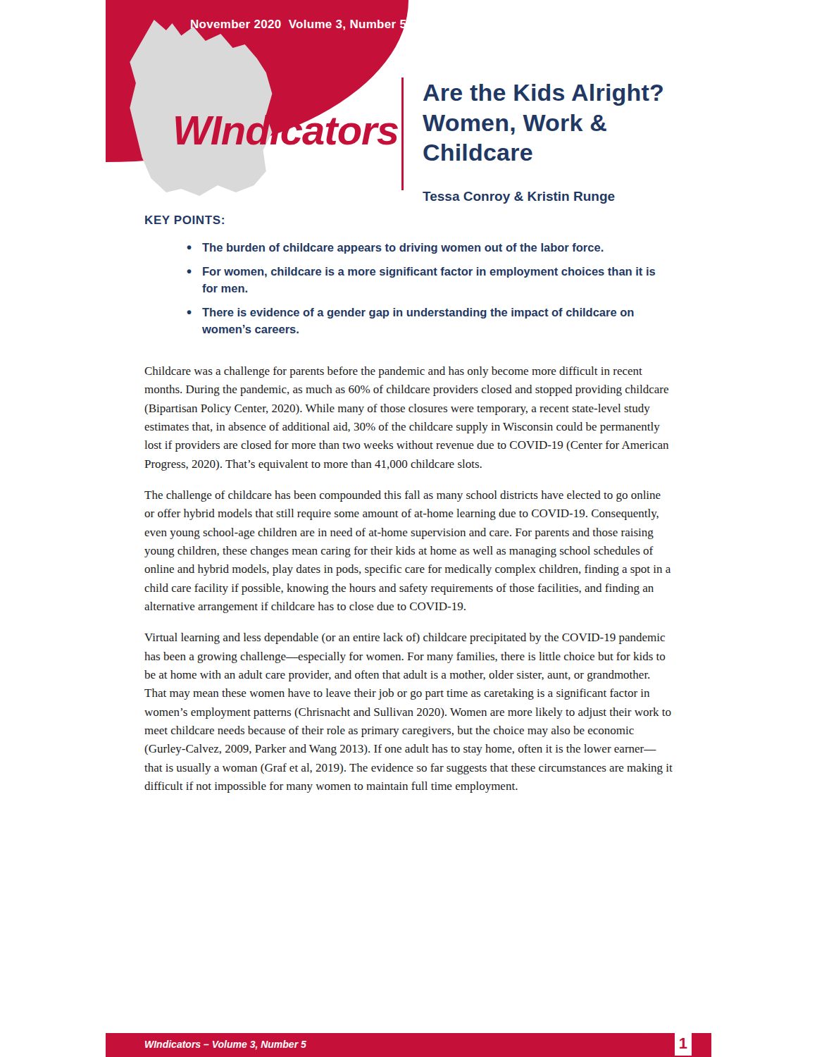November 2020 Volume 3, Number 5
WIndicators
Are the Kids Alright?
Women, Work & Childcare
Tessa Conroy & Kristin Runge
KEY POINTS:
The burden of childcare appears to driving women out of the labor force.
For women, childcare is a more significant factor in employment choices than it is for men.
There is evidence of a gender gap in understanding the impact of childcare on women’s careers.
Childcare was a challenge for parents before the pandemic and has only become more difficult in recent months. During the pandemic, as much as 60% of childcare providers closed and stopped providing childcare (Bipartisan Policy Center, 2020). While many of those closures were temporary, a recent state-level study estimates that, in absence of additional aid, 30% of the childcare supply in Wisconsin could be permanently lost if providers are closed for more than two weeks without revenue due to COVID-19 (Center for American Progress, 2020). That’s equivalent to more than 41,000 childcare slots.
The challenge of childcare has been compounded this fall as many school districts have elected to go online or offer hybrid models that still require some amount of at-home learning due to COVID-19. Consequently, even young school-age children are in need of at-home supervision and care. For parents and those raising young children, these changes mean caring for their kids at home as well as managing school schedules of online and hybrid models, play dates in pods, specific care for medically complex children, finding a spot in a child care facility if possible, knowing the hours and safety requirements of those facilities, and finding an alternative arrangement if childcare has to close due to COVID-19.
Virtual learning and less dependable (or an entire lack of) childcare precipitated by the COVID-19 pandemic has been a growing challenge—especially for women. For many families, there is little choice but for kids to be at home with an adult care provider, and often that adult is a mother, older sister, aunt, or grandmother. That may mean these women have to leave their job or go part time as caretaking is a significant factor in women’s employment patterns (Chrisnacht and Sullivan 2020). Women are more likely to adjust their work to meet childcare needs because of their role as primary caregivers, but the choice may also be economic (Gurley-Calvez, 2009, Parker and Wang 2013). If one adult has to stay home, often it is the lower earner—that is usually a woman (Graf et al, 2019). The evidence so far suggests that these circumstances are making it difficult if not impossible for many women to maintain full time employment.
WIndicators – Volume 3, Number 5
1